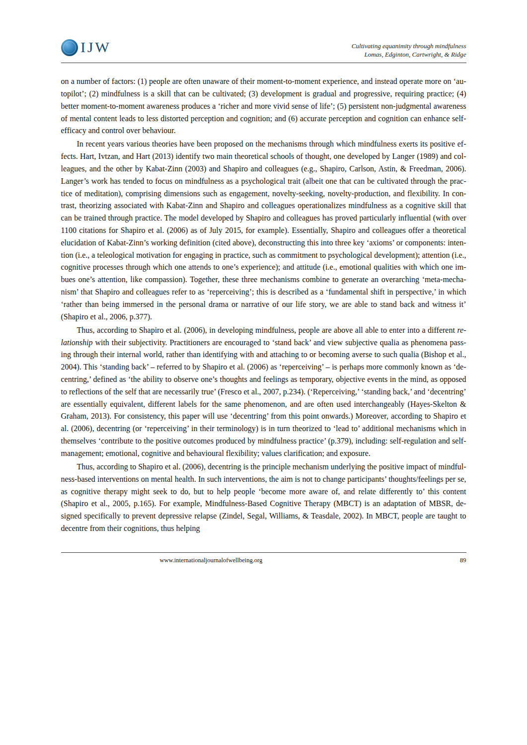IJW
Cultivating equanimity through mindfulness
Lomas, Edginton, Cartwright, & Ridge
on a number of factors: (1) people are often unaware of their moment-to-moment experience, and instead operate more on ‘autopilot’; (2) mindfulness is a skill that can be cultivated; (3) development is gradual and progressive, requiring practice; (4) better moment-to-moment awareness produces a ‘richer and more vivid sense of life’; (5) persistent non-judgmental awareness of mental content leads to less distorted perception and cognition; and (6) accurate perception and cognition can enhance self-efficacy and control over behaviour.
In recent years various theories have been proposed on the mechanisms through which mindfulness exerts its positive effects. Hart, Ivtzan, and Hart (2013) identify two main theoretical schools of thought, one developed by Langer (1989) and colleagues, and the other by Kabat-Zinn (2003) and Shapiro and colleagues (e.g., Shapiro, Carlson, Astin, & Freedman, 2006). Langer’s work has tended to focus on mindfulness as a psychological trait (albeit one that can be cultivated through the practice of meditation), comprising dimensions such as engagement, novelty-seeking, novelty-production, and flexibility. In contrast, theorizing associated with Kabat-Zinn and Shapiro and colleagues operationalizes mindfulness as a cognitive skill that can be trained through practice. The model developed by Shapiro and colleagues has proved particularly influential (with over 1100 citations for Shapiro et al. (2006) as of July 2015, for example). Essentially, Shapiro and colleagues offer a theoretical elucidation of Kabat-Zinn’s working definition (cited above), deconstructing this into three key ‘axioms’ or components: intention (i.e., a teleological motivation for engaging in practice, such as commitment to psychological development); attention (i.e., cognitive processes through which one attends to one’s experience); and attitude (i.e., emotional qualities with which one imbues one’s attention, like compassion). Together, these three mechanisms combine to generate an overarching ‘meta-mechanism’ that Shapiro and colleagues refer to as ‘reperceiving’; this is described as a ‘fundamental shift in perspective,’ in which ‘rather than being immersed in the personal drama or narrative of our life story, we are able to stand back and witness it’ (Shapiro et al., 2006, p.377).
Thus, according to Shapiro et al. (2006), in developing mindfulness, people are above all able to enter into a different relationship with their subjectivity. Practitioners are encouraged to ‘stand back’ and view subjective qualia as phenomena passing through their internal world, rather than identifying with and attaching to or becoming averse to such qualia (Bishop et al., 2004). This ‘standing back’ – referred to by Shapiro et al. (2006) as ‘reperceiving’ – is perhaps more commonly known as ‘decentring,’ defined as ‘the ability to observe one’s thoughts and feelings as temporary, objective events in the mind, as opposed to reflections of the self that are necessarily true’ (Fresco et al., 2007, p.234). (‘Reperceiving,’ ‘standing back,’ and ‘decentring’ are essentially equivalent, different labels for the same phenomenon, and are often used interchangeably (Hayes-Skelton & Graham, 2013). For consistency, this paper will use ‘decentring’ from this point onwards.) Moreover, according to Shapiro et al. (2006), decentring (or ‘reperceiving’ in their terminology) is in turn theorized to ‘lead to’ additional mechanisms which in themselves ‘contribute to the positive outcomes produced by mindfulness practice’ (p.379), including: self-regulation and self-management; emotional, cognitive and behavioural flexibility; values clarification; and exposure.
Thus, according to Shapiro et al. (2006), decentring is the principle mechanism underlying the positive impact of mindfulness-based interventions on mental health. In such interventions, the aim is not to change participants’ thoughts/feelings per se, as cognitive therapy might seek to do, but to help people ‘become more aware of, and relate differently to’ this content (Shapiro et al., 2005, p.165). For example, Mindfulness-Based Cognitive Therapy (MBCT) is an adaptation of MBSR, designed specifically to prevent depressive relapse (Zindel, Segal, Williams, & Teasdale, 2002). In MBCT, people are taught to decentre from their cognitions, thus helping
www.internationaljournalofwellbeing.org 89